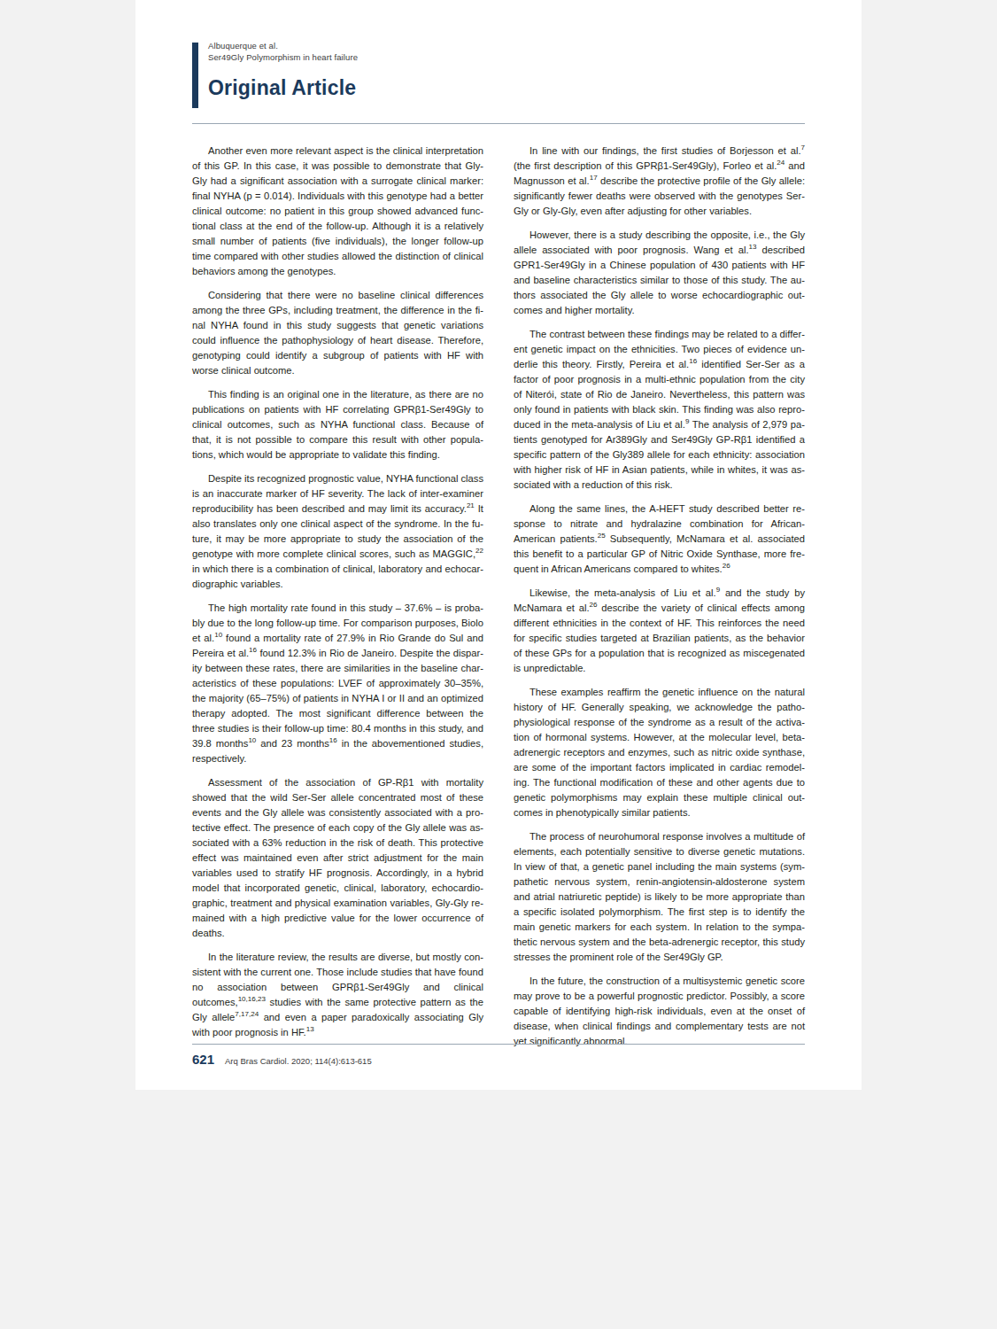Albuquerque et al. Ser49Gly Polymorphism in heart failure
Original Article
Another even more relevant aspect is the clinical interpretation of this GP. In this case, it was possible to demonstrate that Gly-Gly had a significant association with a surrogate clinical marker: final NYHA (p = 0.014). Individuals with this genotype had a better clinical outcome: no patient in this group showed advanced functional class at the end of the follow-up. Although it is a relatively small number of patients (five individuals), the longer follow-up time compared with other studies allowed the distinction of clinical behaviors among the genotypes.
Considering that there were no baseline clinical differences among the three GPs, including treatment, the difference in the final NYHA found in this study suggests that genetic variations could influence the pathophysiology of heart disease. Therefore, genotyping could identify a subgroup of patients with HF with worse clinical outcome.
This finding is an original one in the literature, as there are no publications on patients with HF correlating GPRβ1-Ser49Gly to clinical outcomes, such as NYHA functional class. Because of that, it is not possible to compare this result with other populations, which would be appropriate to validate this finding.
Despite its recognized prognostic value, NYHA functional class is an inaccurate marker of HF severity. The lack of inter-examiner reproducibility has been described and may limit its accuracy.21 It also translates only one clinical aspect of the syndrome. In the future, it may be more appropriate to study the association of the genotype with more complete clinical scores, such as MAGGIC,22 in which there is a combination of clinical, laboratory and echocardiographic variables.
The high mortality rate found in this study – 37.6% – is probably due to the long follow-up time. For comparison purposes, Biolo et al.10 found a mortality rate of 27.9% in Rio Grande do Sul and Pereira et al.16 found 12.3% in Rio de Janeiro. Despite the disparity between these rates, there are similarities in the baseline characteristics of these populations: LVEF of approximately 30–35%, the majority (65–75%) of patients in NYHA I or II and an optimized therapy adopted. The most significant difference between the three studies is their follow-up time: 80.4 months in this study, and 39.8 months10 and 23 months16 in the abovementioned studies, respectively.
Assessment of the association of GP-Rβ1 with mortality showed that the wild Ser-Ser allele concentrated most of these events and the Gly allele was consistently associated with a protective effect. The presence of each copy of the Gly allele was associated with a 63% reduction in the risk of death. This protective effect was maintained even after strict adjustment for the main variables used to stratify HF prognosis. Accordingly, in a hybrid model that incorporated genetic, clinical, laboratory, echocardiographic, treatment and physical examination variables, Gly-Gly remained with a high predictive value for the lower occurrence of deaths.
In the literature review, the results are diverse, but mostly consistent with the current one. Those include studies that have found no association between GPRβ1-Ser49Gly and clinical outcomes,10,16,23 studies with the same protective pattern as the Gly allele7,17,24 and even a paper paradoxically associating Gly with poor prognosis in HF.13
In line with our findings, the first studies of Borjesson et al.7 (the first description of this GPRβ1-Ser49Gly), Forleo et al.24 and Magnusson et al.17 describe the protective profile of the Gly allele: significantly fewer deaths were observed with the genotypes Ser-Gly or Gly-Gly, even after adjusting for other variables.
However, there is a study describing the opposite, i.e., the Gly allele associated with poor prognosis. Wang et al.13 described GPR1-Ser49Gly in a Chinese population of 430 patients with HF and baseline characteristics similar to those of this study. The authors associated the Gly allele to worse echocardiographic outcomes and higher mortality.
The contrast between these findings may be related to a different genetic impact on the ethnicities. Two pieces of evidence underlie this theory. Firstly, Pereira et al.16 identified Ser-Ser as a factor of poor prognosis in a multi-ethnic population from the city of Niterói, state of Rio de Janeiro. Nevertheless, this pattern was only found in patients with black skin. This finding was also reproduced in the meta-analysis of Liu et al.9 The analysis of 2,979 patients genotyped for Ar389Gly and Ser49Gly GP-Rβ1 identified a specific pattern of the Gly389 allele for each ethnicity: association with higher risk of HF in Asian patients, while in whites, it was associated with a reduction of this risk.
Along the same lines, the A-HEFT study described better response to nitrate and hydralazine combination for African-American patients.25 Subsequently, McNamara et al. associated this benefit to a particular GP of Nitric Oxide Synthase, more frequent in African Americans compared to whites.26
Likewise, the meta-analysis of Liu et al.9 and the study by McNamara et al.26 describe the variety of clinical effects among different ethnicities in the context of HF. This reinforces the need for specific studies targeted at Brazilian patients, as the behavior of these GPs for a population that is recognized as miscegenated is unpredictable.
These examples reaffirm the genetic influence on the natural history of HF. Generally speaking, we acknowledge the pathophysiological response of the syndrome as a result of the activation of hormonal systems. However, at the molecular level, beta-adrenergic receptors and enzymes, such as nitric oxide synthase, are some of the important factors implicated in cardiac remodeling. The functional modification of these and other agents due to genetic polymorphisms may explain these multiple clinical outcomes in phenotypically similar patients.
The process of neurohumoral response involves a multitude of elements, each potentially sensitive to diverse genetic mutations. In view of that, a genetic panel including the main systems (sympathetic nervous system, renin-angiotensin-aldosterone system and atrial natriuretic peptide) is likely to be more appropriate than a specific isolated polymorphism. The first step is to identify the main genetic markers for each system. In relation to the sympathetic nervous system and the beta-adrenergic receptor, this study stresses the prominent role of the Ser49Gly GP.
In the future, the construction of a multisystemic genetic score may prove to be a powerful prognostic predictor. Possibly, a score capable of identifying high-risk individuals, even at the onset of disease, when clinical findings and complementary tests are not yet significantly abnormal.
621 Arq Bras Cardiol. 2020; 114(4):613-615